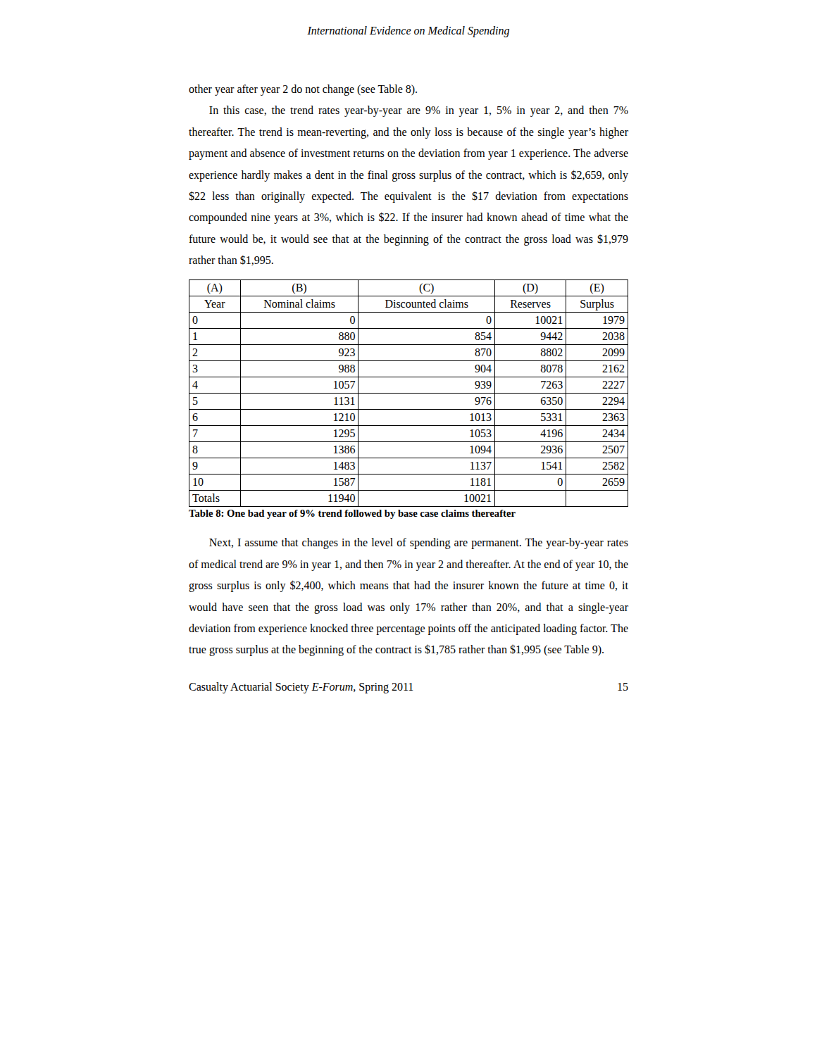International Evidence on Medical Spending
other year after year 2 do not change (see Table 8).
In this case, the trend rates year-by-year are 9% in year 1, 5% in year 2, and then 7% thereafter. The trend is mean-reverting, and the only loss is because of the single year’s higher payment and absence of investment returns on the deviation from year 1 experience. The adverse experience hardly makes a dent in the final gross surplus of the contract, which is $2,659, only $22 less than originally expected. The equivalent is the $17 deviation from expectations compounded nine years at 3%, which is $22. If the insurer had known ahead of time what the future would be, it would see that at the beginning of the contract the gross load was $1,979 rather than $1,995.
| (A) | (B) | (C) | (D) | (E) |
| --- | --- | --- | --- | --- |
| Year | Nominal claims | Discounted claims | Reserves | Surplus |
| 0 | 0 | 0 | 10021 | 1979 |
| 1 | 880 | 854 | 9442 | 2038 |
| 2 | 923 | 870 | 8802 | 2099 |
| 3 | 988 | 904 | 8078 | 2162 |
| 4 | 1057 | 939 | 7263 | 2227 |
| 5 | 1131 | 976 | 6350 | 2294 |
| 6 | 1210 | 1013 | 5331 | 2363 |
| 7 | 1295 | 1053 | 4196 | 2434 |
| 8 | 1386 | 1094 | 2936 | 2507 |
| 9 | 1483 | 1137 | 1541 | 2582 |
| 10 | 1587 | 1181 | 0 | 2659 |
| Totals | 11940 | 10021 | | |
Table 8: One bad year of 9% trend followed by base case claims thereafter
Next, I assume that changes in the level of spending are permanent. The year-by-year rates of medical trend are 9% in year 1, and then 7% in year 2 and thereafter. At the end of year 10, the gross surplus is only $2,400, which means that had the insurer known the future at time 0, it would have seen that the gross load was only 17% rather than 20%, and that a single-year deviation from experience knocked three percentage points off the anticipated loading factor. The true gross surplus at the beginning of the contract is $1,785 rather than $1,995 (see Table 9).
Casualty Actuarial Society E-Forum, Spring 2011 15